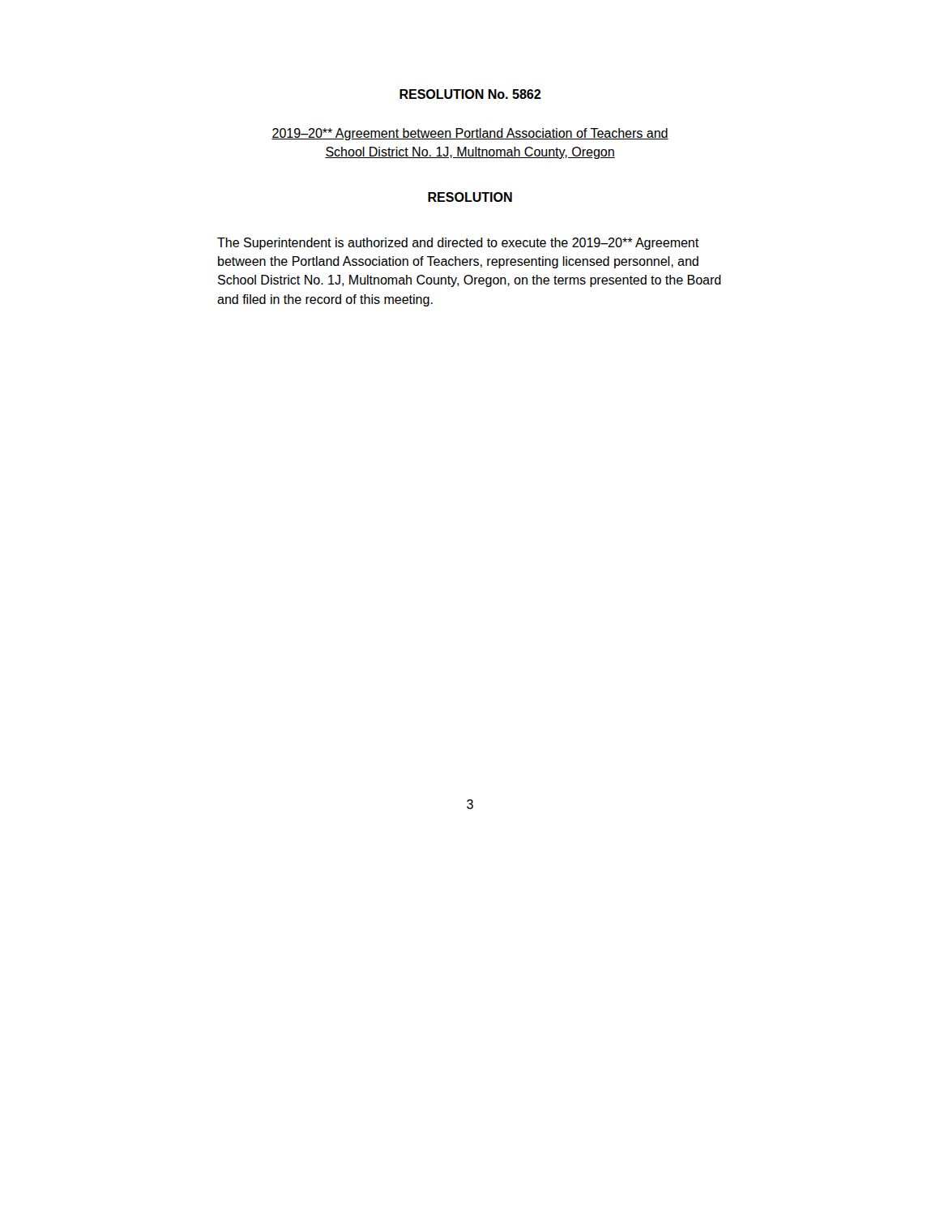RESOLUTION No. 5862
2019–20** Agreement between Portland Association of Teachers and
School District No. 1J, Multnomah County, Oregon
RESOLUTION
The Superintendent is authorized and directed to execute the 2019–20** Agreement between the Portland Association of Teachers, representing licensed personnel, and School District No. 1J, Multnomah County, Oregon, on the terms presented to the Board and filed in the record of this meeting.
3